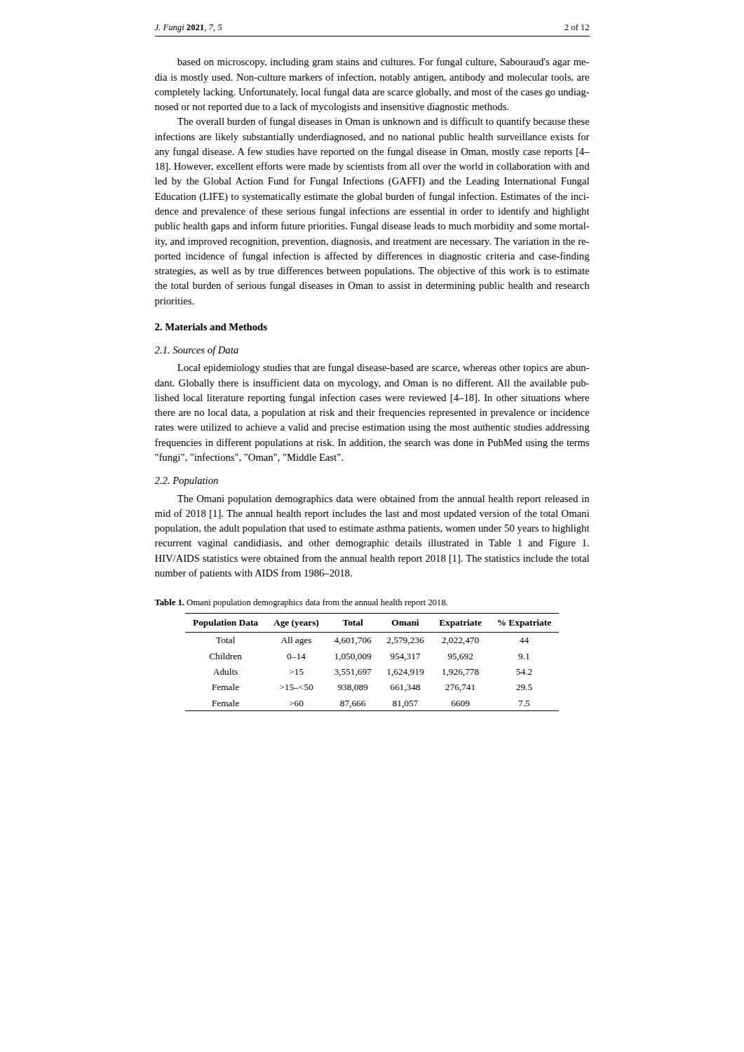J. Fungi 2021, 7, 5
2 of 12
based on microscopy, including gram stains and cultures. For fungal culture, Sabouraud's agar media is mostly used. Non-culture markers of infection, notably antigen, antibody and molecular tools, are completely lacking. Unfortunately, local fungal data are scarce globally, and most of the cases go undiagnosed or not reported due to a lack of mycologists and insensitive diagnostic methods.
The overall burden of fungal diseases in Oman is unknown and is difficult to quantify because these infections are likely substantially underdiagnosed, and no national public health surveillance exists for any fungal disease. A few studies have reported on the fungal disease in Oman, mostly case reports [4–18]. However, excellent efforts were made by scientists from all over the world in collaboration with and led by the Global Action Fund for Fungal Infections (GAFFI) and the Leading International Fungal Education (LIFE) to systematically estimate the global burden of fungal infection. Estimates of the incidence and prevalence of these serious fungal infections are essential in order to identify and highlight public health gaps and inform future priorities. Fungal disease leads to much morbidity and some mortality, and improved recognition, prevention, diagnosis, and treatment are necessary. The variation in the reported incidence of fungal infection is affected by differences in diagnostic criteria and case-finding strategies, as well as by true differences between populations. The objective of this work is to estimate the total burden of serious fungal diseases in Oman to assist in determining public health and research priorities.
2. Materials and Methods
2.1. Sources of Data
Local epidemiology studies that are fungal disease-based are scarce, whereas other topics are abundant. Globally there is insufficient data on mycology, and Oman is no different. All the available published local literature reporting fungal infection cases were reviewed [4–18]. In other situations where there are no local data, a population at risk and their frequencies represented in prevalence or incidence rates were utilized to achieve a valid and precise estimation using the most authentic studies addressing frequencies in different populations at risk. In addition, the search was done in PubMed using the terms "fungi", "infections", "Oman", "Middle East".
2.2. Population
The Omani population demographics data were obtained from the annual health report released in mid of 2018 [1]. The annual health report includes the last and most updated version of the total Omani population, the adult population that used to estimate asthma patients, women under 50 years to highlight recurrent vaginal candidiasis, and other demographic details illustrated in Table 1 and Figure 1. HIV/AIDS statistics were obtained from the annual health report 2018 [1]. The statistics include the total number of patients with AIDS from 1986–2018.
Table 1. Omani population demographics data from the annual health report 2018.
| Population Data | Age (years) | Total | Omani | Expatriate | % Expatriate |
| --- | --- | --- | --- | --- | --- |
| Total | All ages | 4,601,706 | 2,579,236 | 2,022,470 | 44 |
| Children | 0–14 | 1,050,009 | 954,317 | 95,692 | 9.1 |
| Adults | >15 | 3,551,697 | 1,624,919 | 1,926,778 | 54.2 |
| Female | >15–<50 | 938,089 | 661,348 | 276,741 | 29.5 |
| Female | >60 | 87,666 | 81,057 | 6609 | 7.5 |